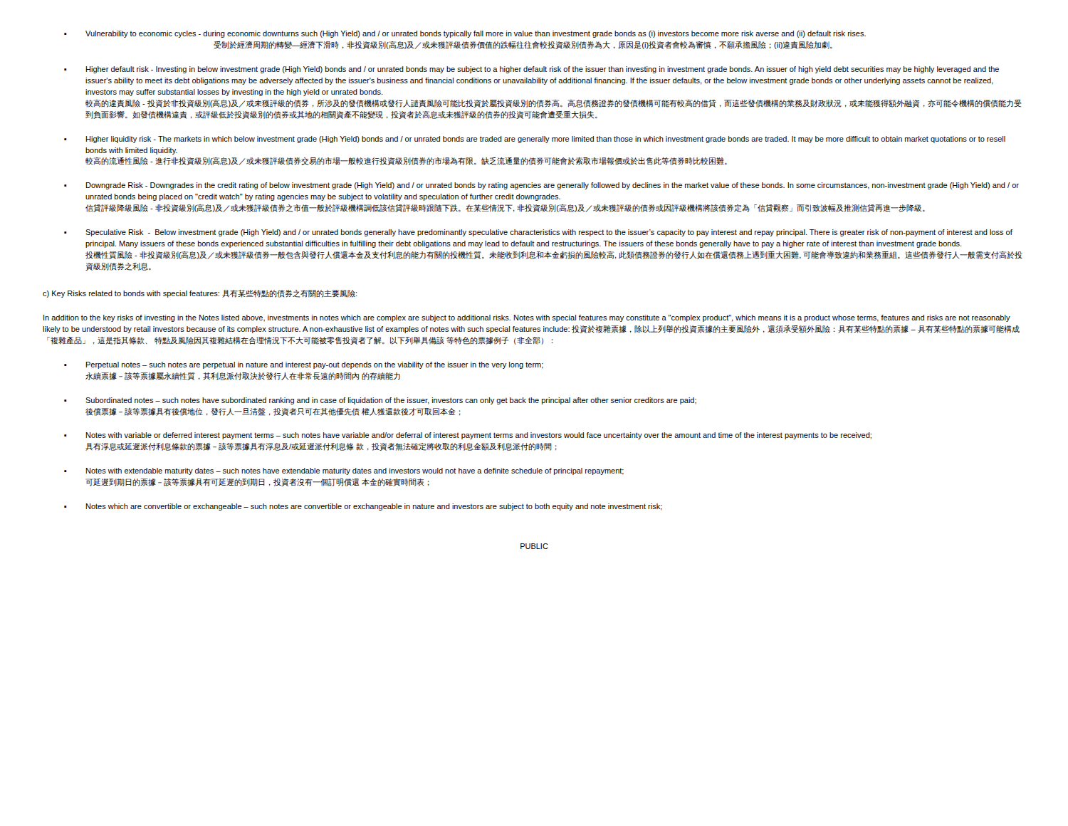Vulnerability to economic cycles - during economic downturns such (High Yield) and / or unrated bonds typically fall more in value than investment grade bonds as (i) investors become more risk averse and (ii) default risk rises. 受制於經濟周期的轉變—經濟下滑時，非投資級別(高息)及／或未獲評級債券價值的跌幅往往會較投資級別債券為大，原因是(i)投資者會較為審慎，不願承擔風險；(ii)違責風險加劇。
Higher default risk - Investing in below investment grade (High Yield) bonds and / or unrated bonds may be subject to a higher default risk of the issuer than investing in investment grade bonds. An issuer of high yield debt securities may be highly leveraged and the issuer's ability to meet its debt obligations may be adversely affected by the issuer's business and financial conditions or unavailability of additional financing. If the issuer defaults, or the below investment grade bonds or other underlying assets cannot be realized, investors may suffer substantial losses by investing in the high yield or unrated bonds. 較高的違責風險 - 投資於非投資級別(高息)及／或未獲評級的債券，所涉及的發債機構或發行人譴責風險可能比投資於屬投資級別的債券高。高息債務證券的發債機構可能有較高的借貸，而這些發債機構的業務及財政狀況，或未能獲得額外融資，亦可能令機構的償債能力受到負面影響。如發債機構違責，或評級低於投資級別的債券或其地的相關資產不能變現，投資者於高息或未獲評級的債券的投資可能會遭受重大損失。
Higher liquidity risk - The markets in which below investment grade (High Yield) bonds and / or unrated bonds are traded are generally more limited than those in which investment grade bonds are traded. It may be more difficult to obtain market quotations or to resell bonds with limited liquidity. 較高的流通性風險 - 進行非投資級別(高息)及／或未獲評級債券交易的市場一般較進行投資級別債券的市場為有限。缺乏流通量的債券可能會於索取市場報價或於出售此等債券時比較困難。
Downgrade Risk - Downgrades in the credit rating of below investment grade (High Yield) and / or unrated bonds by rating agencies are generally followed by declines in the market value of these bonds. In some circumstances, non-investment grade (High Yield) and / or unrated bonds being placed on "credit watch" by rating agencies may be subject to volatility and speculation of further credit downgrades. 信貸評級降級風險 - 非投資級別(高息)及／或未獲評級債券之市值一般於評級機構調低該信貸評級時跟隨下跌。在某些情況下, 非投資級別(高息)及／或未獲評級的債券或因評級機構將該債券定為「信貸觀察」而引致波幅及推測信貸再進一步降級。
Speculative Risk - Below investment grade (High Yield) and / or unrated bonds generally have predominantly speculative characteristics with respect to the issuer’s capacity to pay interest and repay principal. There is greater risk of non-payment of interest and loss of principal. Many issuers of these bonds experienced substantial difficulties in fulfilling their debt obligations and may lead to default and restructurings. The issuers of these bonds generally have to pay a higher rate of interest than investment grade bonds. 投機性質風險 - 非投資級別(高息)及／或未獲評級債券一般包含與發行人償還本金及支付利息的能力有關的投機性質。未能收到利息和本金虧損的風險較高, 此類債務證券的發行人如在償還債務上遇到重大困難, 可能會導致違約和業務重組。這些債券發行人一般需支付高於投資級別債券之利息。
c) Key Risks related to bonds with special features: 具有某些特點的債券之有關的主要風險:
In addition to the key risks of investing in the Notes listed above, investments in notes which are complex are subject to additional risks. Notes with special features may constitute a "complex product", which means it is a product whose terms, features and risks are not reasonably likely to be understood by retail investors because of its complex structure. A non-exhaustive list of examples of notes with such special features include: 投資於複雜票據，除以上列舉的投資票據的主要風險外，還須承受額外風險：具有某些特點的票據 – 具有某些特點的票據可能構成「複雜產品」，這是指其條款、 特點及風險因其複雜結構在合理情況下不大可能被零售投資者了解。以下列舉具備該 等特色的票據例子（非全部）：
Perpetual notes – such notes are perpetual in nature and interest pay-out depends on the viability of the issuer in the very long term; 永續票據－該等票據屬永續性質，其利息派付取決於發行人在非常長遠的時間內 的存續能力
Subordinated notes – such notes have subordinated ranking and in case of liquidation of the issuer, investors can only get back the principal after other senior creditors are paid; 後償票據－該等票據具有後償地位，發行人一旦清盤，投資者只可在其他優先債 權人獲還款後才可取回本金；
Notes with variable or deferred interest payment terms – such notes have variable and/or deferral of interest payment terms and investors would face uncertainty over the amount and time of the interest payments to be received; 具有浮息或延遲派付利息條款的票據－該等票據具有浮息及/或延遲派付利息條 款，投資者無法確定將收取的利息金額及利息派付的時間；
Notes with extendable maturity dates – such notes have extendable maturity dates and investors would not have a definite schedule of principal repayment; 可延遲到期日的票據－該等票據具有可延遲的到期日，投資者沒有一個訂明償還 本金的確實時間表；
Notes which are convertible or exchangeable – such notes are convertible or exchangeable in nature and investors are subject to both equity and note investment risk;
PUBLIC